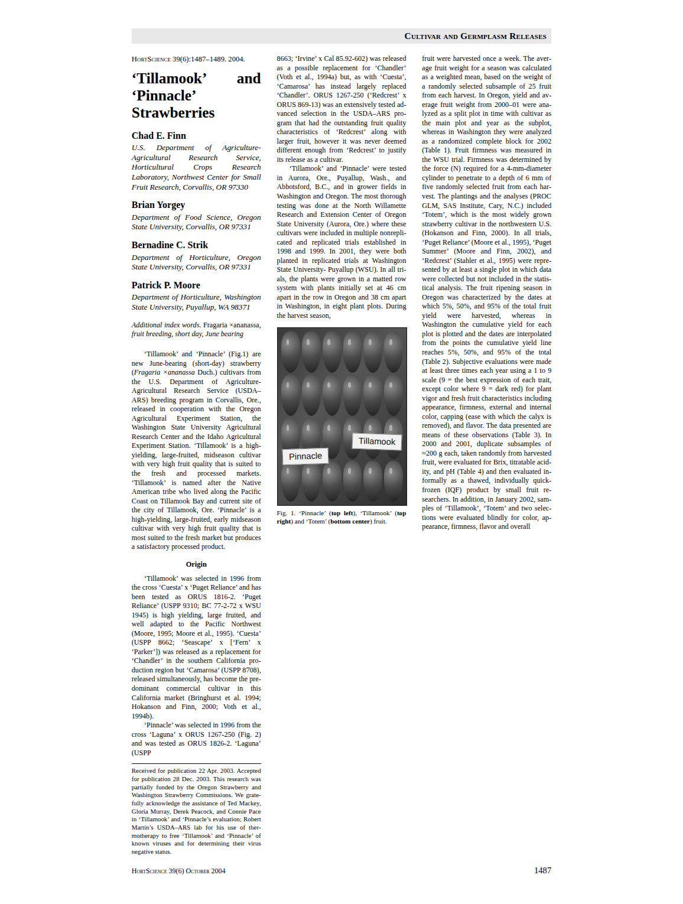Cultivar and Germplasm Releases
HortScience 39(6):1487–1489. 2004.
‘Tillamook’ and ‘Pinnacle’ Strawberries
Chad E. Finn
U.S. Department of Agriculture-Agricultural Research Service, Horticultural Crops Research Laboratory, Northwest Center for Small Fruit Research, Corvallis, OR 97330
Brian Yorgey
Department of Food Science, Oregon State University, Corvallis, OR 97331
Bernadine C. Strik
Department of Horticulture, Oregon State University, Corvallis, OR 97331
Patrick P. Moore
Department of Horticulture, Washington State University, Puyallup, WA 98371
Additional index words. Fragaria ×ananassa, fruit breeding, short day, June bearing
‘Tillamook’ and ‘Pinnacle’ (Fig.1) are new June-bearing (short-day) strawberry (Fragaria ×ananassa Duch.) cultivars from the U.S. Department of Agriculture-Agricultural Research Service (USDA–ARS) breeding program in Corvallis, Ore., released in cooperation with the Oregon Agricultural Experiment Station, the Washington State University Agricultural Research Center and the Idaho Agricultural Experiment Station. ‘Tillamook’ is a high-yielding, large-fruited, midseason cultivar with very high fruit quality that is suited to the fresh and processed markets. ‘Tillamook’ is named after the Native American tribe who lived along the Pacific Coast on Tillamook Bay and current site of the city of Tillamook, Ore. ‘Pinnacle’ is a high-yielding, large-fruited, early midseason cultivar with very high fruit quality that is most suited to the fresh market but produces a satisfactory processed product.
Origin
‘Tillamook’ was selected in 1996 from the cross ‘Cuesta’ x ‘Puget Reliance’ and has been tested as ORUS 1816-2. ‘Puget Reliance’ (USPP 9310; BC 77-2-72 x WSU 1945) is high yielding, large fruited, and well adapted to the Pacific Northwest (Moore, 1995; Moore et al., 1995). ‘Cuesta’ (USPP 8662; ‘Seascape’ x [‘Fern’ x ‘Parker’]) was released as a replacement for ‘Chandler’ in the southern California production region but ‘Camarosa’ (USPP 8708), released simultaneously, has become the predominant commercial cultivar in this California market (Bringhurst et al. 1994; Hokanson and Finn, 2000; Voth et al., 1994b).
‘Pinnacle’ was selected in 1996 from the cross ‘Laguna’ x ORUS 1267-250 (Fig. 2) and was tested as ORUS 1826-2. ‘Laguna’ (USPP
Received for publication 22 Apr. 2003. Accepted for publication 28 Dec. 2003. This research was partially funded by the Oregon Strawberry and Washington Strawberry Commissions. We gratefully acknowledge the assistance of Ted Mackey, Gloria Murray, Derek Peacock, and Connie Pace in ‘Tillamook’ and ‘Pinnacle’s evaluation; Robert Martin’s USDA–ARS lab for his use of thermotherapy to free ‘Tillamook’ and ‘Pinnacle’ of known viruses and for determining their virus negative status.
8663; ‘Irvine’ x Cal 85.92-602) was released as a possible replacement for ‘Chandler’ (Voth et al., 1994a) but, as with ‘Cuesta’, ‘Camarosa’ has instead largely replaced ‘Chandler’. ORUS 1267-250 (‘Redcrest’ x ORUS 869-13) was an extensively tested advanced selection in the USDA–ARS program that had the outstanding fruit quality characteristics of ‘Redcrest’ along with larger fruit, however it was never deemed different enough from ‘Redcrest’ to justify its release as a cultivar.
‘Tillamook’ and ‘Pinnacle’ were tested in Aurora, Ore., Puyallup, Wash., and Abbotsford, B.C., and in grower fields in Washington and Oregon. The most thorough testing was done at the North Willamette Research and Extension Center of Oregon State University (Aurora, Ore.) where these cultivars were included in multiple nonreplicated and replicated trials established in 1998 and 1999. In 2001, they were both planted in replicated trials at Washington State University- Puyallup (WSU). In all trials, the plants were grown in a matted row system with plants initially set at 46 cm apart in the row in Oregon and 38 cm apart in Washington, in eight plant plots. During the harvest season,
Pinnacle
Tillamook
Fig. 1. ‘Pinnacle’ (top left), ‘Tillamook’ (top right) and ‘Totem’ (bottom center) fruit.
fruit were harvested once a week. The average fruit weight for a season was calculated as a weighted mean, based on the weight of a randomly selected subsample of 25 fruit from each harvest. In Oregon, yield and average fruit weight from 2000–01 were analyzed as a split plot in time with cultivar as the main plot and year as the subplot, whereas in Washington they were analyzed as a randomized complete block for 2002 (Table 1). Fruit firmness was measured in the WSU trial. Firmness was determined by the force (N) required for a 4-mm-diameter cylinder to penetrate to a depth of 6 mm of five randomly selected fruit from each harvest. The plantings and the analyses (PROC GLM, SAS Institute, Cary, N.C.) included ‘Totem’, which is the most widely grown strawberry cultivar in the northwestern U.S. (Hokanson and Finn, 2000). In all trials, ‘Puget Reliance’ (Moore et al., 1995), ‘Puget Summer’ (Moore and Finn, 2002), and ‘Redcrest’ (Stahler et al., 1995) were represented by at least a single plot in which data were collected but not included in the statistical analysis. The fruit ripening season in Oregon was characterized by the dates at which 5%, 50%, and 95% of the total fruit yield were harvested, whereas in Washington the cumulative yield for each plot is plotted and the dates are interpolated from the points the cumulative yield line reaches 5%, 50%, and 95% of the total (Table 2). Subjective evaluations were made at least three times each year using a 1 to 9 scale (9 = the best expression of each trait, except color where 9 = dark red) for plant vigor and fresh fruit characteristics including appearance, firmness, external and internal color, capping (ease with which the calyx is removed), and flavor. The data presented are means of these observations (Table 3). In 2000 and 2001, duplicate subsamples of ≈200 g each, taken randomly from harvested fruit, were evaluated for Brix, titratable acidity, and pH (Table 4) and then evaluated informally as a thawed, individually quick-frozen (IQF) product by small fruit researchers. In addition, in January 2002, samples of ‘Tillamook’, ‘Totem’ and two selections were evaluated blindly for color, appearance, firmness, flavor and overall
HortScience 39(6) October 2004
1487